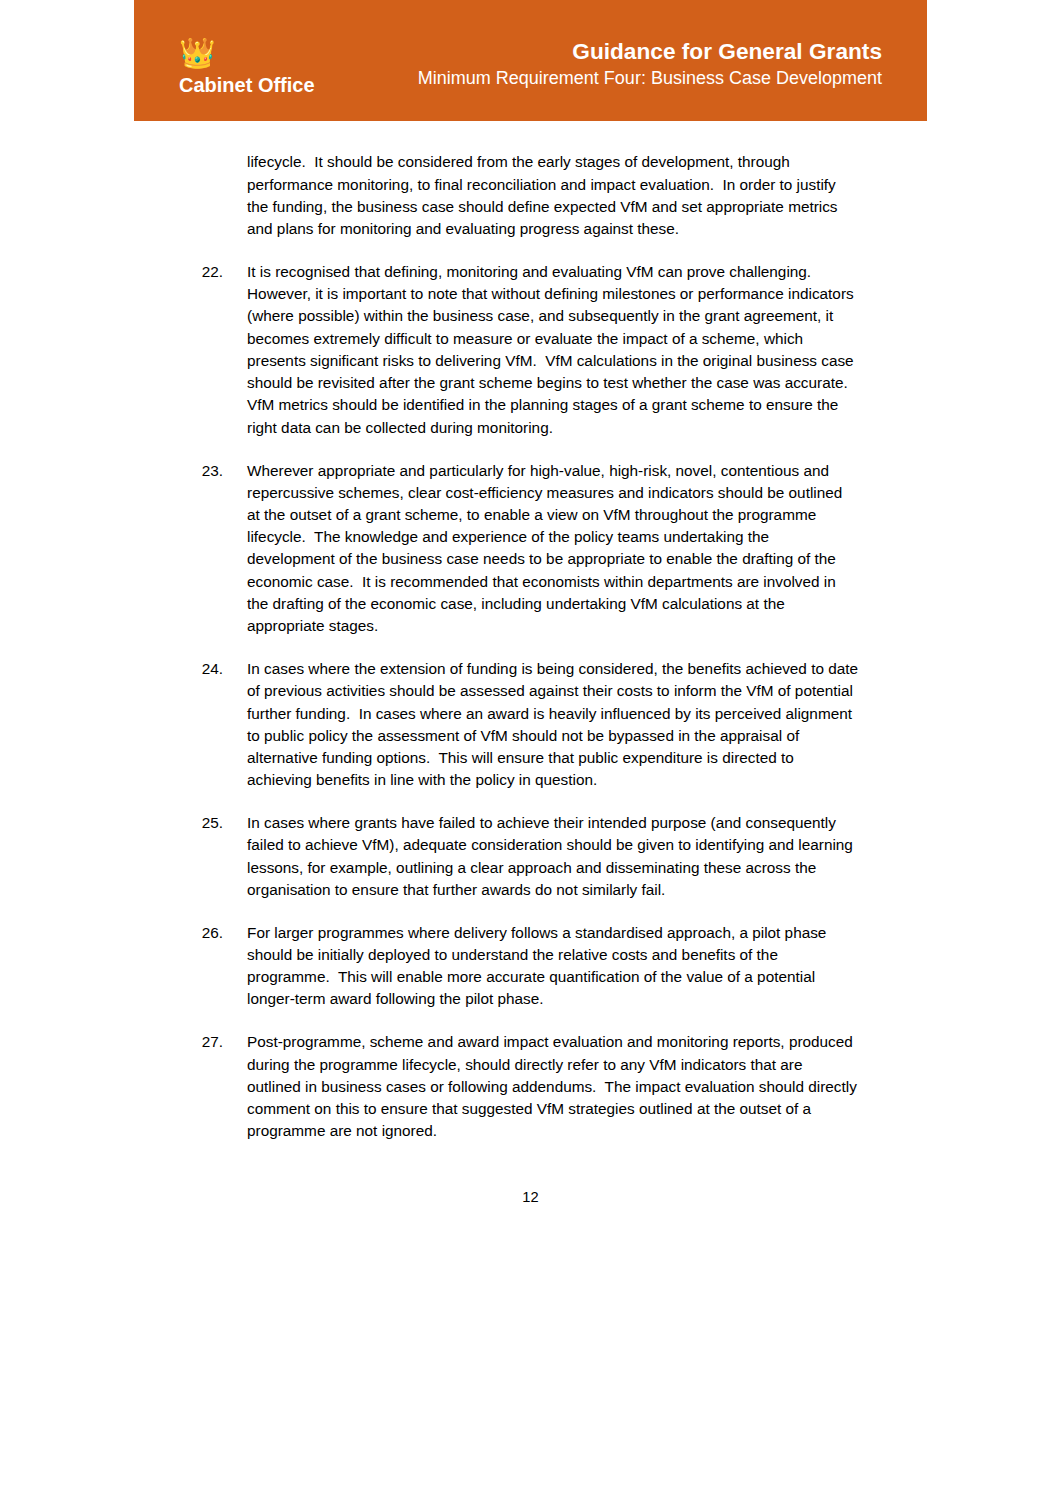👑
Cabinet Office
Guidance for General Grants
Minimum Requirement Four: Business Case Development
lifecycle. It should be considered from the early stages of development, through performance monitoring, to final reconciliation and impact evaluation. In order to justify the funding, the business case should define expected VfM and set appropriate metrics and plans for monitoring and evaluating progress against these.
22. It is recognised that defining, monitoring and evaluating VfM can prove challenging. However, it is important to note that without defining milestones or performance indicators (where possible) within the business case, and subsequently in the grant agreement, it becomes extremely difficult to measure or evaluate the impact of a scheme, which presents significant risks to delivering VfM. VfM calculations in the original business case should be revisited after the grant scheme begins to test whether the case was accurate. VfM metrics should be identified in the planning stages of a grant scheme to ensure the right data can be collected during monitoring.
23. Wherever appropriate and particularly for high-value, high-risk, novel, contentious and repercussive schemes, clear cost-efficiency measures and indicators should be outlined at the outset of a grant scheme, to enable a view on VfM throughout the programme lifecycle. The knowledge and experience of the policy teams undertaking the development of the business case needs to be appropriate to enable the drafting of the economic case. It is recommended that economists within departments are involved in the drafting of the economic case, including undertaking VfM calculations at the appropriate stages.
24. In cases where the extension of funding is being considered, the benefits achieved to date of previous activities should be assessed against their costs to inform the VfM of potential further funding. In cases where an award is heavily influenced by its perceived alignment to public policy the assessment of VfM should not be bypassed in the appraisal of alternative funding options. This will ensure that public expenditure is directed to achieving benefits in line with the policy in question.
25. In cases where grants have failed to achieve their intended purpose (and consequently failed to achieve VfM), adequate consideration should be given to identifying and learning lessons, for example, outlining a clear approach and disseminating these across the organisation to ensure that further awards do not similarly fail.
26. For larger programmes where delivery follows a standardised approach, a pilot phase should be initially deployed to understand the relative costs and benefits of the programme. This will enable more accurate quantification of the value of a potential longer-term award following the pilot phase.
27. Post-programme, scheme and award impact evaluation and monitoring reports, produced during the programme lifecycle, should directly refer to any VfM indicators that are outlined in business cases or following addendums. The impact evaluation should directly comment on this to ensure that suggested VfM strategies outlined at the outset of a programme are not ignored.
12